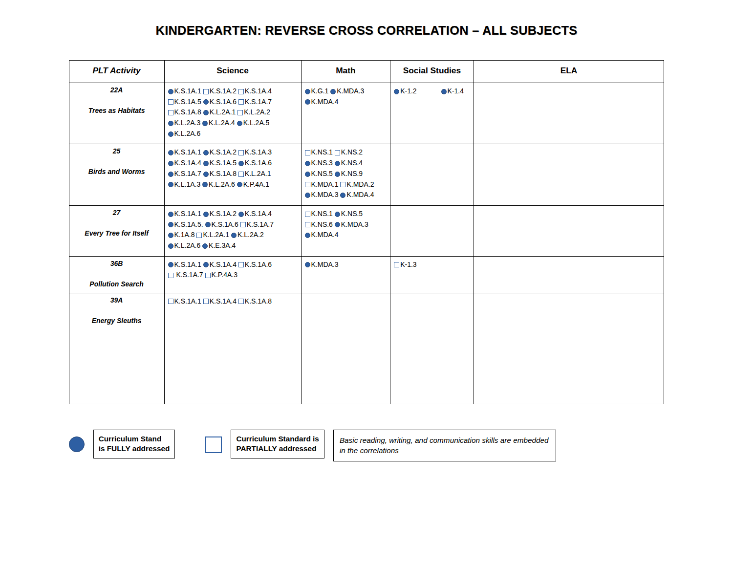KINDERGARTEN: REVERSE CROSS CORRELATION – ALL SUBJECTS
| PLT Activity | Science | Math | Social Studies | ELA |
| --- | --- | --- | --- | --- |
| 22A Trees as Habitats | K.S.1A.1 K.S.1A.2 K.S.1A.4 K.S.1A.5 K.S.1A.6 K.S.1A.7 K.S.1A.8 K.L.2A.1 K.L.2A.2 K.L.2A.3 K.L.2A.4 K.L.2A.5 K.L.2A.6 | K.G.1 K.MDA.3 K.MDA.4 | K-1.2 K-1.4 | |
| 25 Birds and Worms | K.S.1A.1 K.S.1A.2 K.S.1A.3 K.S.1A.4 K.S.1A.5 K.S.1A.6 K.S.1A.7 K.S.1A.8 K.L.2A.1 K.L.1A.3 K.L.2A.6 K.P.4A.1 | K.NS.1 K.NS.2 K.NS.3 K.NS.4 K.NS.5 K.NS.9 K.MDA.1 K.MDA.2 K.MDA.3 K.MDA.4 | | |
| 27 Every Tree for Itself | K.S.1A.1 K.S.1A.2 K.S.1A.4 K.S.1A.5. K.S.1A.6 K.S.1A.7 K.1A.8 K.L.2A.1 K.L.2A.2 K.L.2A.6 K.E.3A.4 | K.NS.1 K.NS.5 K.NS.6 K.MDA.3 K.MDA.4 | | |
| 36B Pollution Search | K.S.1A.1 K.S.1A.4 K.S.1A.6 K.S.1A.7 K.P.4A.3 | K.MDA.3 | K-1.3 | |
| 39A Energy Sleuths | K.S.1A.1 K.S.1A.4 K.S.1A.8 | | | |
Curriculum Stand
is FULLY addressed
Curriculum Standard is
PARTIALLY addressed
Basic reading, writing, and communication skills are embedded in the correlations